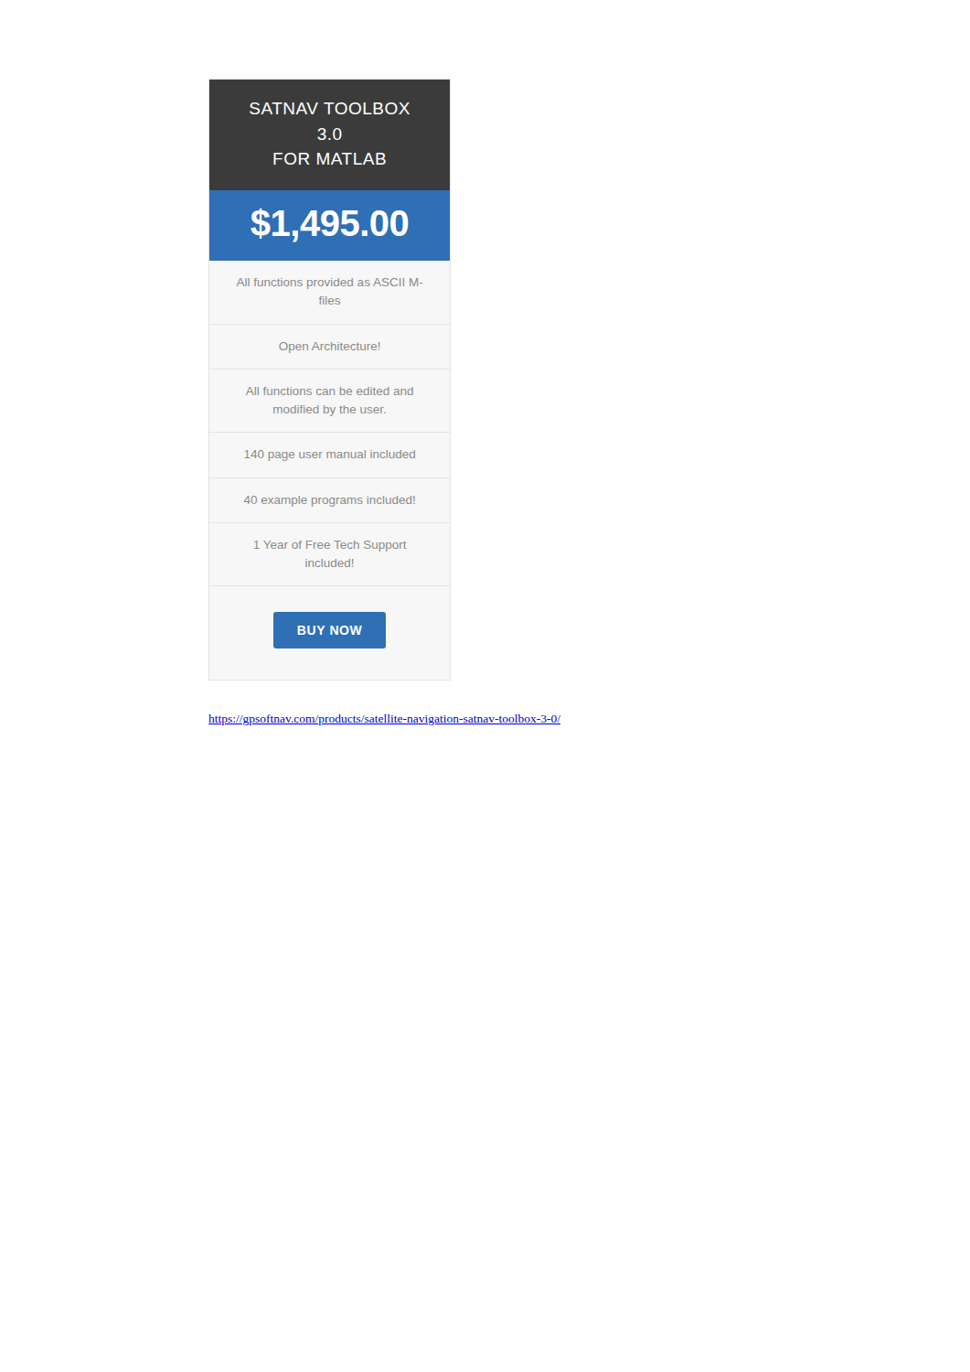SATNAV TOOLBOX
3.0
FOR MATLAB
$1,495.00
All functions provided as ASCII M-files
Open Architecture!
All functions can be edited and modified by the user.
140 page user manual included
40 example programs included!
1 Year of Free Tech Support included!
BUY NOW
https://gpsoftnav.com/products/satellite-navigation-satnav-toolbox-3-0/